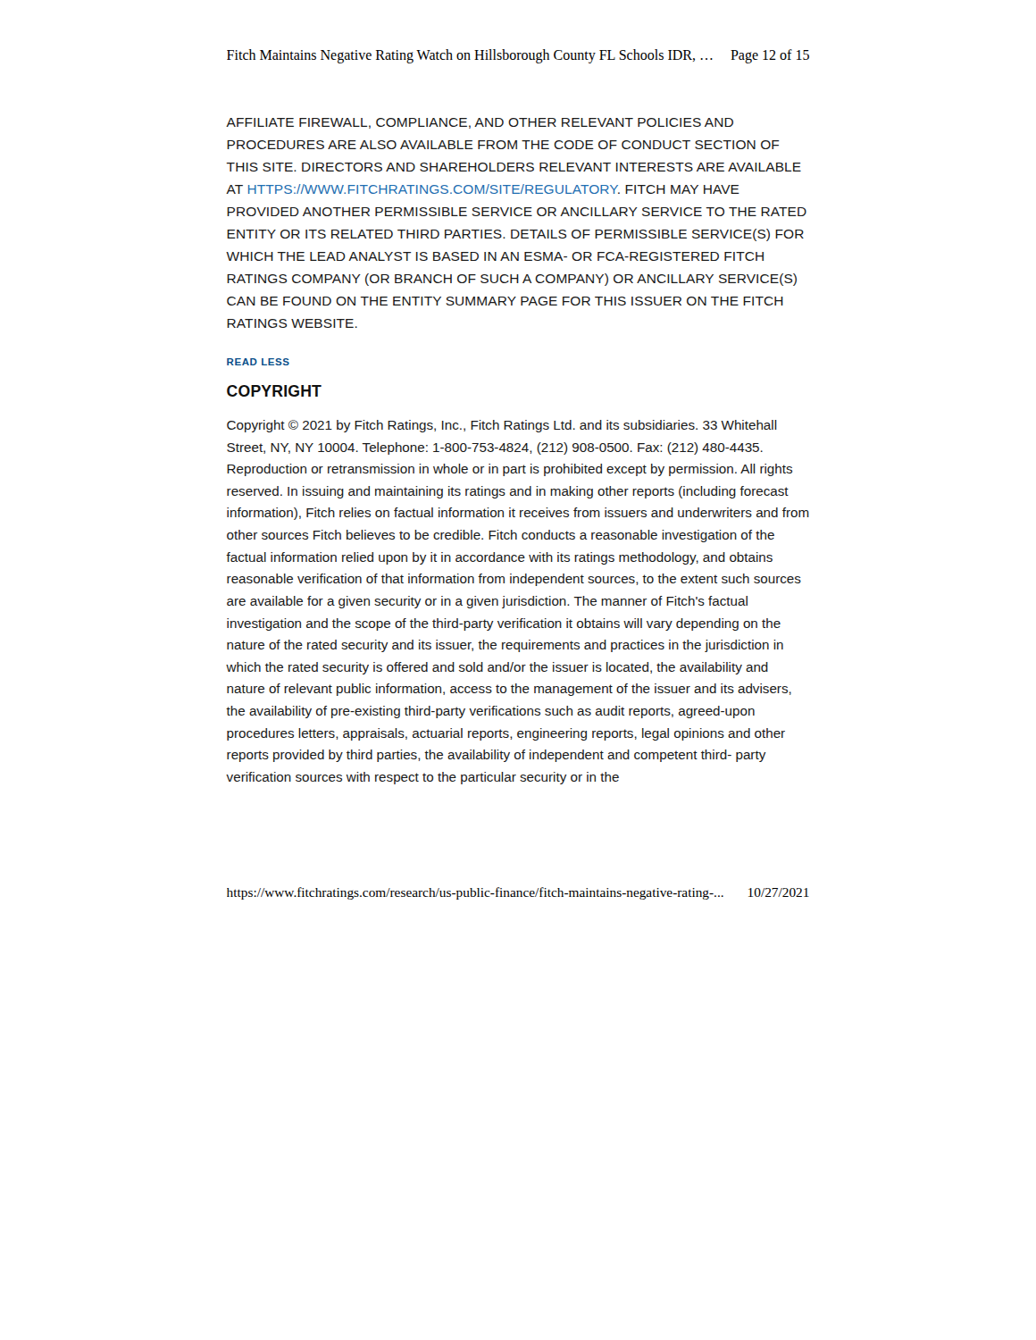Fitch Maintains Negative Rating Watch on Hillsborough County FL Schools IDR, CO...
Page 12 of 15
Affiliate firewall, compliance, and other relevant policies and procedures are also available from the code of conduct section of this site. Directors and shareholders relevant interests are available at https://www.fitchratings.com/site/regulatory. Fitch may have provided another permissible service or ancillary service to the rated entity or its related third parties. Details of permissible service(s) for which the lead analyst is based in an ESMA- or FCA-registered Fitch Ratings company (or branch of such a company) or ancillary service(s) can be found on the entity summary page for this issuer on the Fitch Ratings website.
Read Less
COPYRIGHT
Copyright © 2021 by Fitch Ratings, Inc., Fitch Ratings Ltd. and its subsidiaries. 33 Whitehall Street, NY, NY 10004. Telephone: 1-800-753-4824, (212) 908-0500. Fax: (212) 480-4435. Reproduction or retransmission in whole or in part is prohibited except by permission. All rights reserved. In issuing and maintaining its ratings and in making other reports (including forecast information), Fitch relies on factual information it receives from issuers and underwriters and from other sources Fitch believes to be credible. Fitch conducts a reasonable investigation of the factual information relied upon by it in accordance with its ratings methodology, and obtains reasonable verification of that information from independent sources, to the extent such sources are available for a given security or in a given jurisdiction. The manner of Fitch's factual investigation and the scope of the third-party verification it obtains will vary depending on the nature of the rated security and its issuer, the requirements and practices in the jurisdiction in which the rated security is offered and sold and/or the issuer is located, the availability and nature of relevant public information, access to the management of the issuer and its advisers, the availability of pre-existing third-party verifications such as audit reports, agreed-upon procedures letters, appraisals, actuarial reports, engineering reports, legal opinions and other reports provided by third parties, the availability of independent and competent third- party verification sources with respect to the particular security or in the
https://www.fitchratings.com/research/us-public-finance/fitch-maintains-negative-rating-...
10/27/2021